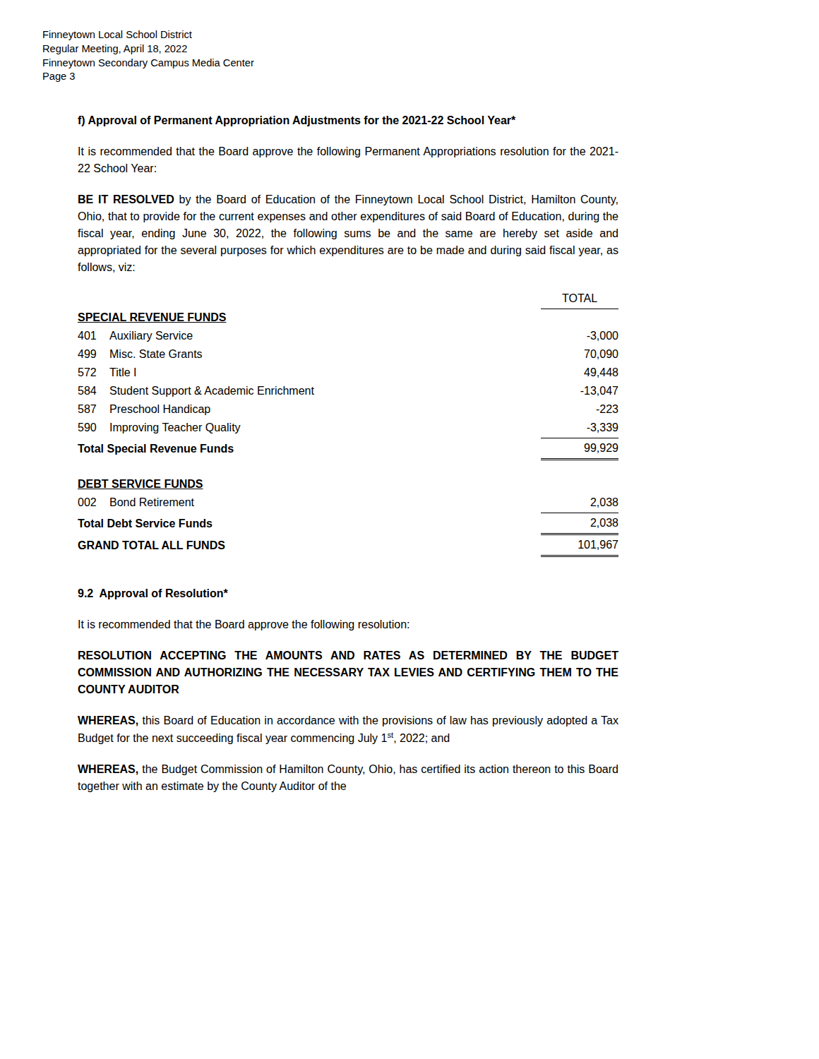Finneytown Local School District
Regular Meeting, April 18, 2022
Finneytown Secondary Campus Media Center
Page 3
f) Approval of Permanent Appropriation Adjustments for the 2021-22 School Year*
It is recommended that the Board approve the following Permanent Appropriations resolution for the 2021-22 School Year:
BE IT RESOLVED by the Board of Education of the Finneytown Local School District, Hamilton County, Ohio, that to provide for the current expenses and other expenditures of said Board of Education, during the fiscal year, ending June 30, 2022, the following sums be and the same are hereby set aside and appropriated for the several purposes for which expenditures are to be made and during said fiscal year, as follows, viz:
| | | TOTAL |
| SPECIAL REVENUE FUNDS | |
| 401 | Auxiliary Service | -3,000 |
| 499 | Misc. State Grants | 70,090 |
| 572 | Title I | 49,448 |
| 584 | Student Support & Academic Enrichment | -13,047 |
| 587 | Preschool Handicap | -223 |
| 590 | Improving Teacher Quality | -3,339 |
| Total Special Revenue Funds | 99,929 |
| DEBT SERVICE FUNDS | |
| 002 | Bond Retirement | 2,038 |
| Total Debt Service Funds | 2,038 |
| GRAND TOTAL ALL FUNDS | 101,967 |
9.2 Approval of Resolution*
It is recommended that the Board approve the following resolution:
RESOLUTION ACCEPTING THE AMOUNTS AND RATES AS DETERMINED BY THE BUDGET COMMISSION AND AUTHORIZING THE NECESSARY TAX LEVIES AND CERTIFYING THEM TO THE COUNTY AUDITOR
WHEREAS, this Board of Education in accordance with the provisions of law has previously adopted a Tax Budget for the next succeeding fiscal year commencing July 1st, 2022; and
WHEREAS, the Budget Commission of Hamilton County, Ohio, has certified its action thereon to this Board together with an estimate by the County Auditor of the